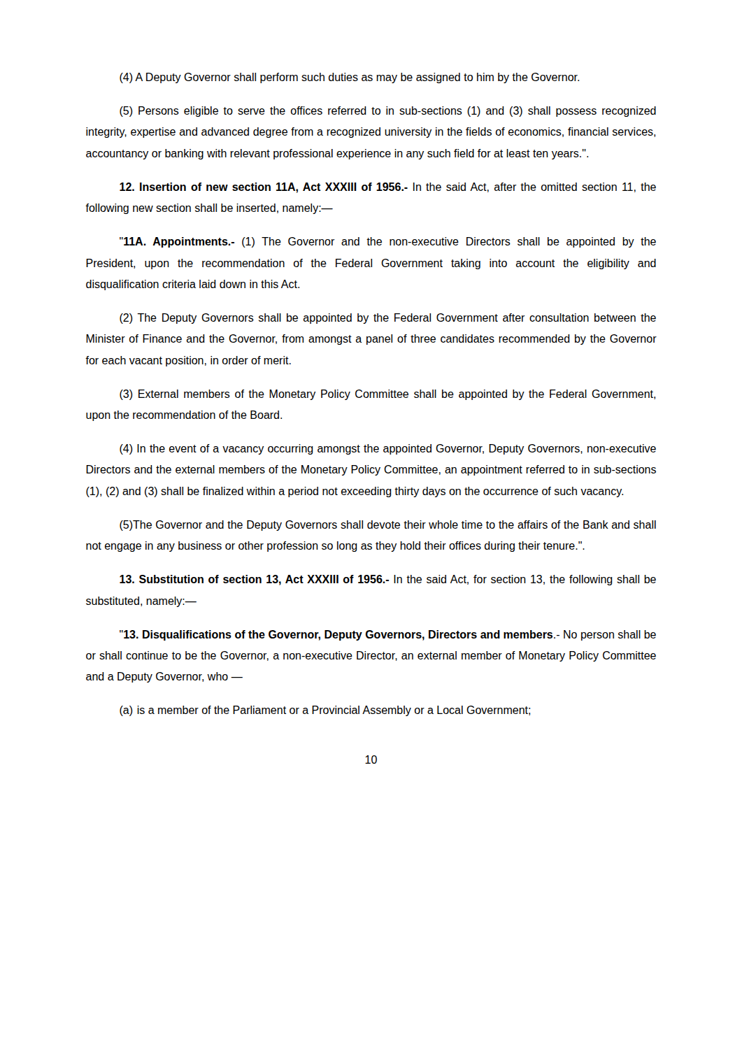(4) A Deputy Governor shall perform such duties as may be assigned to him by the Governor.
(5) Persons eligible to serve the offices referred to in sub-sections (1) and (3) shall possess recognized integrity, expertise and advanced degree from a recognized university in the fields of economics, financial services, accountancy or banking with relevant professional experience in any such field for at least ten years.".
12. Insertion of new section 11A, Act XXXIII of 1956.- In the said Act, after the omitted section 11, the following new section shall be inserted, namely:—
"11A. Appointments.- (1) The Governor and the non-executive Directors shall be appointed by the President, upon the recommendation of the Federal Government taking into account the eligibility and disqualification criteria laid down in this Act.
(2) The Deputy Governors shall be appointed by the Federal Government after consultation between the Minister of Finance and the Governor, from amongst a panel of three candidates recommended by the Governor for each vacant position, in order of merit.
(3) External members of the Monetary Policy Committee shall be appointed by the Federal Government, upon the recommendation of the Board.
(4) In the event of a vacancy occurring amongst the appointed Governor, Deputy Governors, non-executive Directors and the external members of the Monetary Policy Committee, an appointment referred to in sub-sections (1), (2) and (3) shall be finalized within a period not exceeding thirty days on the occurrence of such vacancy.
(5)The Governor and the Deputy Governors shall devote their whole time to the affairs of the Bank and shall not engage in any business or other profession so long as they hold their offices during their tenure.".
13. Substitution of section 13, Act XXXIII of 1956.- In the said Act, for section 13, the following shall be substituted, namely:—
"13. Disqualifications of the Governor, Deputy Governors, Directors and members.- No person shall be or shall continue to be the Governor, a non-executive Director, an external member of Monetary Policy Committee and a Deputy Governor, who —
(a) is a member of the Parliament or a Provincial Assembly or a Local Government;
10